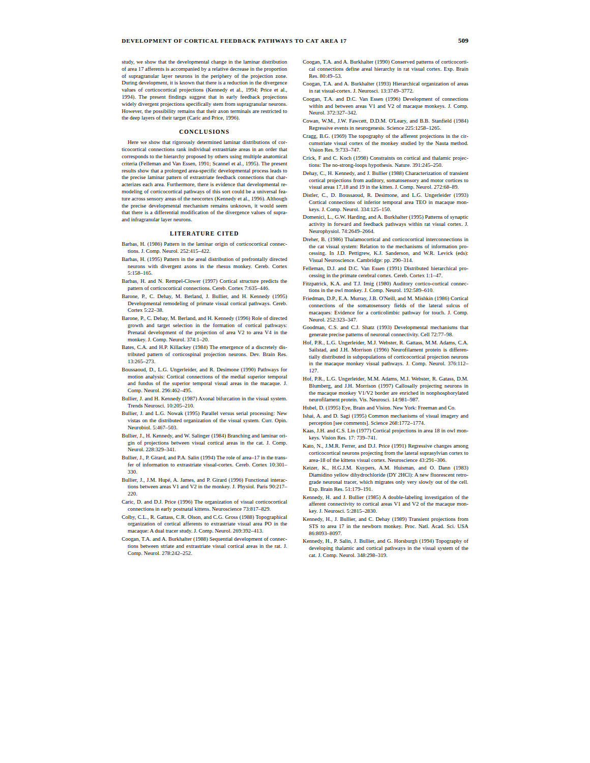Development of Cortical Feedback Pathways to Cat Area 17 509
study, we show that the developmental change in the laminar distribution of area 17 afferents is accompanied by a relative decrease in the proportion of supragranular layer neurons in the periphery of the projection zone. During development, it is known that there is a reduction in the divergence values of corticocortical projections (Kennedy et al., 1994; Price et al., 1994). The present findings suggest that in early feedback projections widely divergent projections specifically stem from supragranular neurons. However, the possibility remains that their axon terminals are restricted to the deep layers of their target (Caric and Price, 1996).
Conclusions
Here we show that rigorously determined laminar distributions of corticocortical connections rank individual extrastriate areas in an order that corresponds to the hierarchy proposed by others using multiple anatomical criteria (Felleman and Van Essen, 1991; Scannel et al., 1995). The present results show that a prolonged area-specific developmental process leads to the precise laminar pattern of extrastriate feedback connections that characterizes each area. Furthermore, there is evidence that developmental remodeling of corticocortical pathways of this sort could be a universal feature across sensory areas of the neocortex (Kennedy et al., 1996). Although the precise developmental mechanism remains unknown, it would seem that there is a differential modification of the divergence values of supra- and infragranular layer neurons.
Literature Cited
Barbas, H. (1986) Pattern in the laminar origin of corticocortical connections. J. Comp. Neurol. 252:415–422.
Barbas, H. (1995) Pattern in the areal distribution of prefrontally directed neurons with divergent axons in the rhesus monkey. Cereb. Cortex 5:158–165.
Barbas, H. and N. Rempel-Clower (1997) Cortical structure predicts the pattern of corticocortical connections. Cereb. Cortex 7:635–446.
Barone, P., C. Dehay, M. Berland, J. Bullier, and H. Kennedy (1995) Developmental remodeling of primate visual cortical pathways. Cereb. Cortex 5:22–38.
Barone, P., C. Dehay, M. Berland, and H. Kennedy (1996) Role of directed growth and target selection in the formation of cortical pathways: Prenatal development of the projection of area V2 to area V4 in the monkey. J. Comp. Neurol. 374:1–20.
Bates, C.A. and H.P. Killackey (1984) The emergence of a discretely distributed pattern of corticospinal projection neurons. Dev. Brain Res. 13:265–273.
Boussaoud, D., L.G. Ungerleider, and R. Desimone (1990) Pathways for motion analysis: Cortical connections of the medial superior temporal and fundus of the superior temporal visual areas in the macaque. J. Comp. Neurol. 296:462–495.
Bullier, J. and H. Kennedy (1987) Axonal bifurcation in the visual system. Trends Neurosci. 10:205–210.
Bullier, J. and L.G. Nowak (1995) Parallel versus serial processing: New vistas on the distributed organization of the visual system. Curr. Opin. Neurobiol. 5:467–503.
Bullier, J., H. Kennedy, and W. Salinger (1984) Branching and laminar origin of projections between visual cortical areas in the cat. J. Comp. Neurol. 228:329–341.
Bullier, J., P. Girard, and P.A. Salin (1994) The role of area–17 in the transfer of information to extrastriate visual-cortex. Cereb. Cortex 10:301–330.
Bullier, J., J.M. Hupé, A. James, and P. Girard (1996) Functional interactions between areas V1 and V2 in the monkey. J. Physiol. Paris 90:217–220.
Caric, D. and D.J. Price (1996) The organization of visual corticocortical connections in early postnatal kittens. Neuroscience 73:817–829.
Colby, C.L., R. Gattass, C.R. Olson, and C.G. Gross (1988) Topographical organization of cortical afferents to extrastriate visual area PO in the macaque: A dual tracer study. J. Comp. Neurol. 269:392–413.
Coogan, T.A. and A. Burkhalter (1988) Sequential development of connections between striate and extrastriate visual cortical areas in the rat. J. Comp. Neurol. 278:242–252.
Coogan, T.A. and A. Burkhalter (1990) Conserved patterns of corticocortical connections define areal hierarchy in rat visual cortex. Exp. Brain Res. 80:49–53.
Coogan, T.A. and A. Burkhalter (1993) Hierarchical organization of areas in rat visual-cortex. J. Neurosci. 13:3749–3772.
Coogan, T.A. and D.C. Van Essen (1996) Development of connections within and between areas V1 and V2 of macaque monkeys. J. Comp. Neurol. 372:327–342.
Cowan, W.M., J.W. Fawcett, D.D.M. O'Leary, and B.B. Stanfield (1984) Regressive events in neurogenesis. Science 225:1258–1265.
Cragg, B.G. (1969) The topography of the afferent projections in the circumstriate visual cortex of the monkey studied by the Nauta method. Vision Res. 9:733–747.
Crick, F and C. Koch (1998) Constraints on cortical and thalamic projections: The no-strong-loops hypothesis. Nature. 391:245–250.
Dehay, C., H. Kennedy, and J. Bullier (1988) Characterization of transient cortical projections from auditory, somatosensory and motor cortices to visual areas 17,18 and 19 in the kitten. J. Comp. Neurol. 272:68–89.
Distler, C., D. Boussaoud, R. Desimone, and L.G. Ungerleider (1993) Cortical connections of inferior temporal area TEO in macaque monkeys. J. Comp. Neurol. 334:125–150.
Domenici, L., G.W. Harding, and A. Burkhalter (1995) Patterns of synaptic activity in forward and feedback pathways within rat visual cortex. J. Neurophysiol. 74:2649–2664.
Dreher, B. (1986) Thalamocortical and corticocortical interconnections in the cat visual system: Relation to the mechanisms of information processing. In J.D. Pettigrew, K.J. Sanderson, and W.R. Levick (eds): Visual Neuroscience. Cambridge: pp. 290–314.
Felleman, D.J. and D.C. Van Essen (1991) Distributed hierarchical processing in the primate cerebral cortex. Cereb. Cortex 1:1–47.
Fitzpatrick, K.A. and T.J. Imig (1980) Auditory cortico-cortical connections in the owl monkey. J. Comp. Neurol. 192:589–610.
Friedman, D.P., E.A. Murray, J.B. O'Neill, and M. Mishkin (1986) Cortical connections of the somatosensory fields of the lateral sulcus of macaques: Evidence for a corticolimbic pathway for touch. J. Comp. Neurol. 252:323–347.
Goodman, C.S. and C.J. Shatz (1993) Developmental mechanisms that generate precise patterns of neuronal connectivity. Cell 72:77–98.
Hof, P.R., L.G. Ungerleider, M.J. Webster, R. Gattass, M.M. Adams, C.A. Sailstad, and J.H. Morrison (1996) Neurofilament protein is differentially distributed in subpopulations of corticocortical projection neurons in the macaque monkey visual pathways. J. Comp. Neurol. 376:112–127.
Hof, P.R., L.G. Ungerleider, M.M. Adams, M.J. Webster, R. Gatass, D.M. Blumberg, and J.H. Morrison (1997) Callosally projecting neurons in the macaque monkey V1/V2 border are enriched in nonphosphorylated neurofilament protein. Vis. Neurosci. 14:981–987.
Hubel, D. (1995) Eye, Brain and Vision. New York: Freeman and Co.
Ishai, A. and D. Sagi (1995) Common mechanisms of visual imagery and perception [see comments]. Science 268:1772–1774.
Kaas, J.H. and C.S. Lin (1977) Cortical projections in area 18 in owl monkeys. Vision Res. 17: 739–741.
Kato, N., J.M.R. Ferrer, and D.J. Price (1991) Regressive changes among corticocortical neurons projecting from the lateral suprasylvian cortex to area-18 of the kittens visual cortex. Neuroscience 43:291–306.
Keizer, K., H.G.J.M. Kuypers, A.M. Huisman, and O. Dann (1983) Diamidino yellow dihydrochloride (DY 2HCl): A new fluorescent retrograde neuronal tracer, which migrates only very slowly out of the cell. Exp. Brain Res. 51:179–191.
Kennedy, H. and J. Bullier (1985) A double-labeling investigation of the afferent connectivity to cortical areas V1 and V2 of the macaque monkey. J. Neurosci. 5:2815–2830.
Kennedy, H., J. Bullier, and C. Dehay (1989) Transient projections from STS to area 17 in the newborn monkey. Proc. Natl. Acad. Sci. USA 86:8093–8097.
Kennedy, H., P. Salin, J. Bullier, and G. Horsburgh (1994) Topography of developing thalamic and cortical pathways in the visual system of the cat. J. Comp. Neurol. 348:298–319.